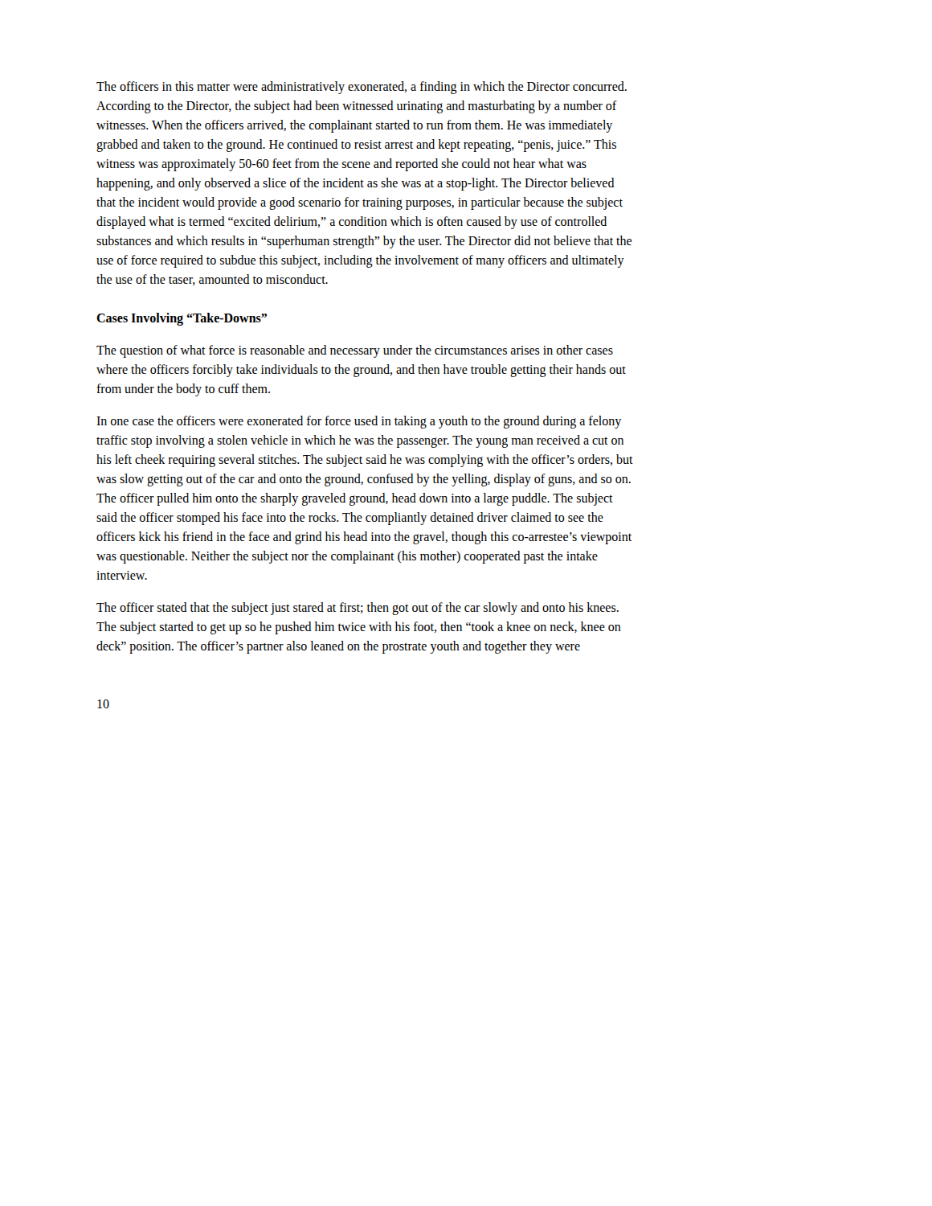The officers in this matter were administratively exonerated, a finding in which the Director concurred. According to the Director, the subject had been witnessed urinating and masturbating by a number of witnesses. When the officers arrived, the complainant started to run from them. He was immediately grabbed and taken to the ground. He continued to resist arrest and kept repeating, “penis, juice.” This witness was approximately 50-60 feet from the scene and reported she could not hear what was happening, and only observed a slice of the incident as she was at a stop-light. The Director believed that the incident would provide a good scenario for training purposes, in particular because the subject displayed what is termed “excited delirium,” a condition which is often caused by use of controlled substances and which results in “superhuman strength” by the user. The Director did not believe that the use of force required to subdue this subject, including the involvement of many officers and ultimately the use of the taser, amounted to misconduct.
Cases Involving “Take-Downs”
The question of what force is reasonable and necessary under the circumstances arises in other cases where the officers forcibly take individuals to the ground, and then have trouble getting their hands out from under the body to cuff them.
In one case the officers were exonerated for force used in taking a youth to the ground during a felony traffic stop involving a stolen vehicle in which he was the passenger. The young man received a cut on his left cheek requiring several stitches. The subject said he was complying with the officer’s orders, but was slow getting out of the car and onto the ground, confused by the yelling, display of guns, and so on. The officer pulled him onto the sharply graveled ground, head down into a large puddle. The subject said the officer stomped his face into the rocks. The compliantly detained driver claimed to see the officers kick his friend in the face and grind his head into the gravel, though this co-arrestee’s viewpoint was questionable. Neither the subject nor the complainant (his mother) cooperated past the intake interview.
The officer stated that the subject just stared at first; then got out of the car slowly and onto his knees. The subject started to get up so he pushed him twice with his foot, then “took a knee on neck, knee on deck” position. The officer’s partner also leaned on the prostrate youth and together they were
10